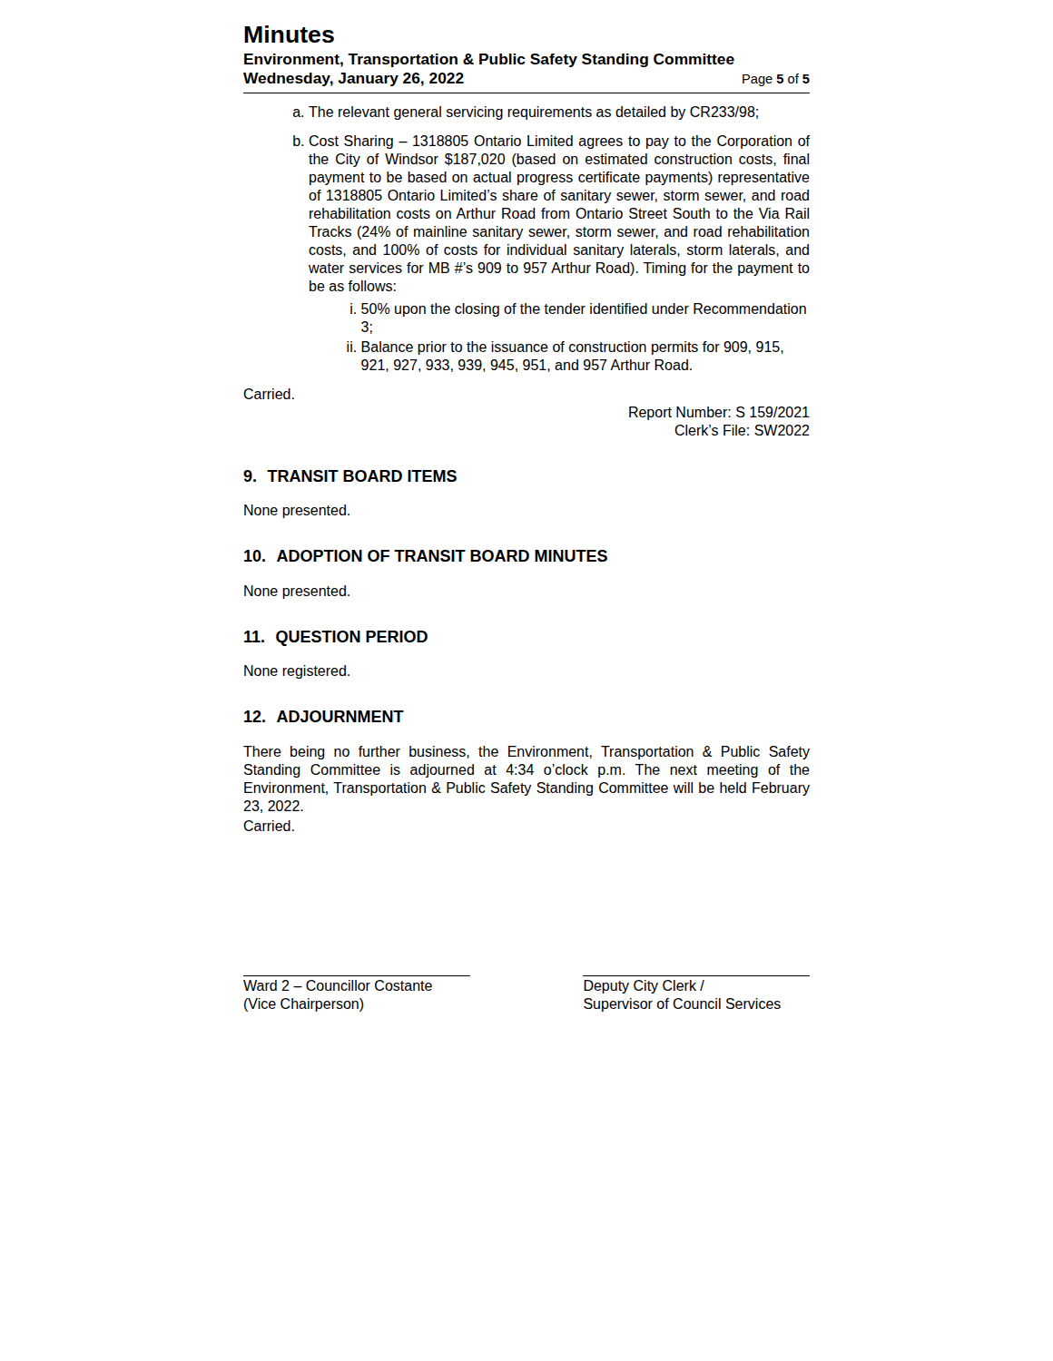Minutes
Environment, Transportation & Public Safety Standing Committee
Wednesday, January 26, 2022 Page 5 of 5
The relevant general servicing requirements as detailed by CR233/98;
Cost Sharing – 1318805 Ontario Limited agrees to pay to the Corporation of the City of Windsor $187,020 (based on estimated construction costs, final payment to be based on actual progress certificate payments) representative of 1318805 Ontario Limited’s share of sanitary sewer, storm sewer, and road rehabilitation costs on Arthur Road from Ontario Street South to the Via Rail Tracks (24% of mainline sanitary sewer, storm sewer, and road rehabilitation costs, and 100% of costs for individual sanitary laterals, storm laterals, and water services for MB #’s 909 to 957 Arthur Road). Timing for the payment to be as follows:
50% upon the closing of the tender identified under Recommendation 3;
Balance prior to the issuance of construction permits for 909, 915, 921, 927, 933, 939, 945, 951, and 957 Arthur Road.
Carried.
Report Number: S 159/2021
Clerk’s File: SW2022
9. TRANSIT BOARD ITEMS
None presented.
10. ADOPTION OF TRANSIT BOARD MINUTES
None presented.
11. QUESTION PERIOD
None registered.
12. ADJOURNMENT
There being no further business, the Environment, Transportation & Public Safety Standing Committee is adjourned at 4:34 o’clock p.m. The next meeting of the Environment, Transportation & Public Safety Standing Committee will be held February 23, 2022.
Carried.
| Ward 2 – Councillor Costante (Vice Chairperson) | Deputy City Clerk / Supervisor of Council Services |